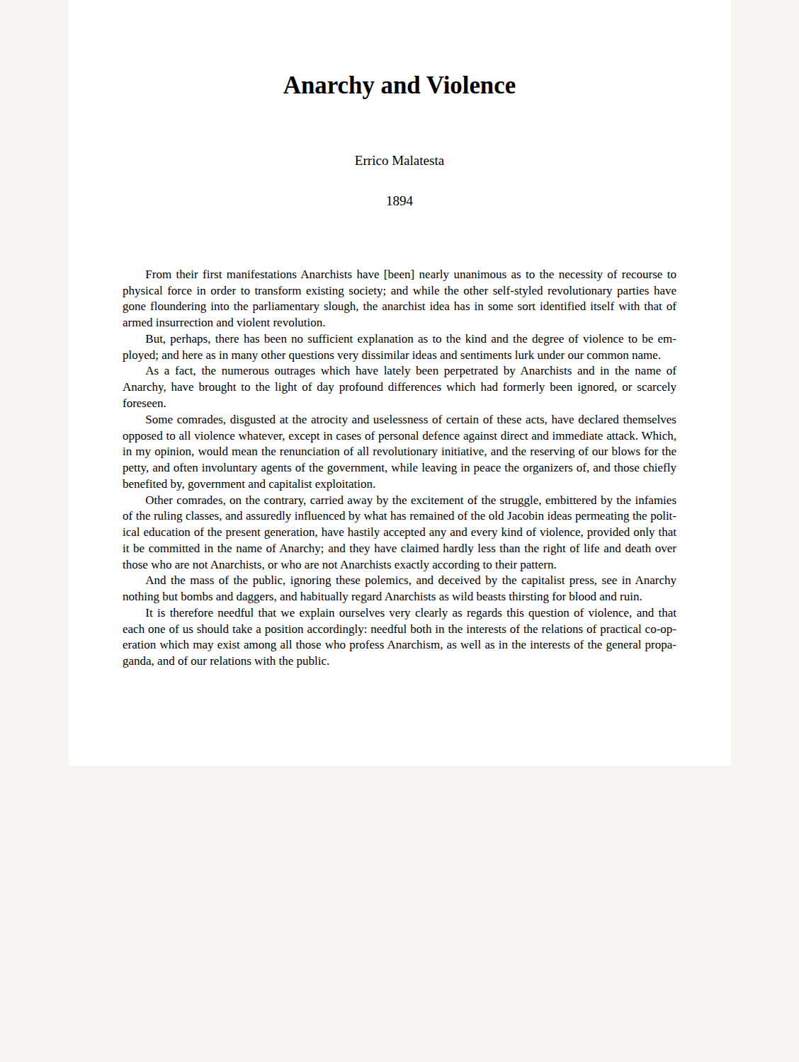Anarchy and Violence
Errico Malatesta
1894
From their first manifestations Anarchists have [been] nearly unanimous as to the necessity of recourse to physical force in order to transform existing society; and while the other self-styled revolutionary parties have gone floundering into the parliamentary slough, the anarchist idea has in some sort identified itself with that of armed insurrection and violent revolution.
But, perhaps, there has been no sufficient explanation as to the kind and the degree of violence to be employed; and here as in many other questions very dissimilar ideas and sentiments lurk under our common name.
As a fact, the numerous outrages which have lately been perpetrated by Anarchists and in the name of Anarchy, have brought to the light of day profound differences which had formerly been ignored, or scarcely foreseen.
Some comrades, disgusted at the atrocity and uselessness of certain of these acts, have declared themselves opposed to all violence whatever, except in cases of personal defence against direct and immediate attack. Which, in my opinion, would mean the renunciation of all revolutionary initiative, and the reserving of our blows for the petty, and often involuntary agents of the government, while leaving in peace the organizers of, and those chiefly benefited by, government and capitalist exploitation.
Other comrades, on the contrary, carried away by the excitement of the struggle, embittered by the infamies of the ruling classes, and assuredly influenced by what has remained of the old Jacobin ideas permeating the political education of the present generation, have hastily accepted any and every kind of violence, provided only that it be committed in the name of Anarchy; and they have claimed hardly less than the right of life and death over those who are not Anarchists, or who are not Anarchists exactly according to their pattern.
And the mass of the public, ignoring these polemics, and deceived by the capitalist press, see in Anarchy nothing but bombs and daggers, and habitually regard Anarchists as wild beasts thirsting for blood and ruin.
It is therefore needful that we explain ourselves very clearly as regards this question of violence, and that each one of us should take a position accordingly: needful both in the interests of the relations of practical co-operation which may exist among all those who profess Anarchism, as well as in the interests of the general propaganda, and of our relations with the public.